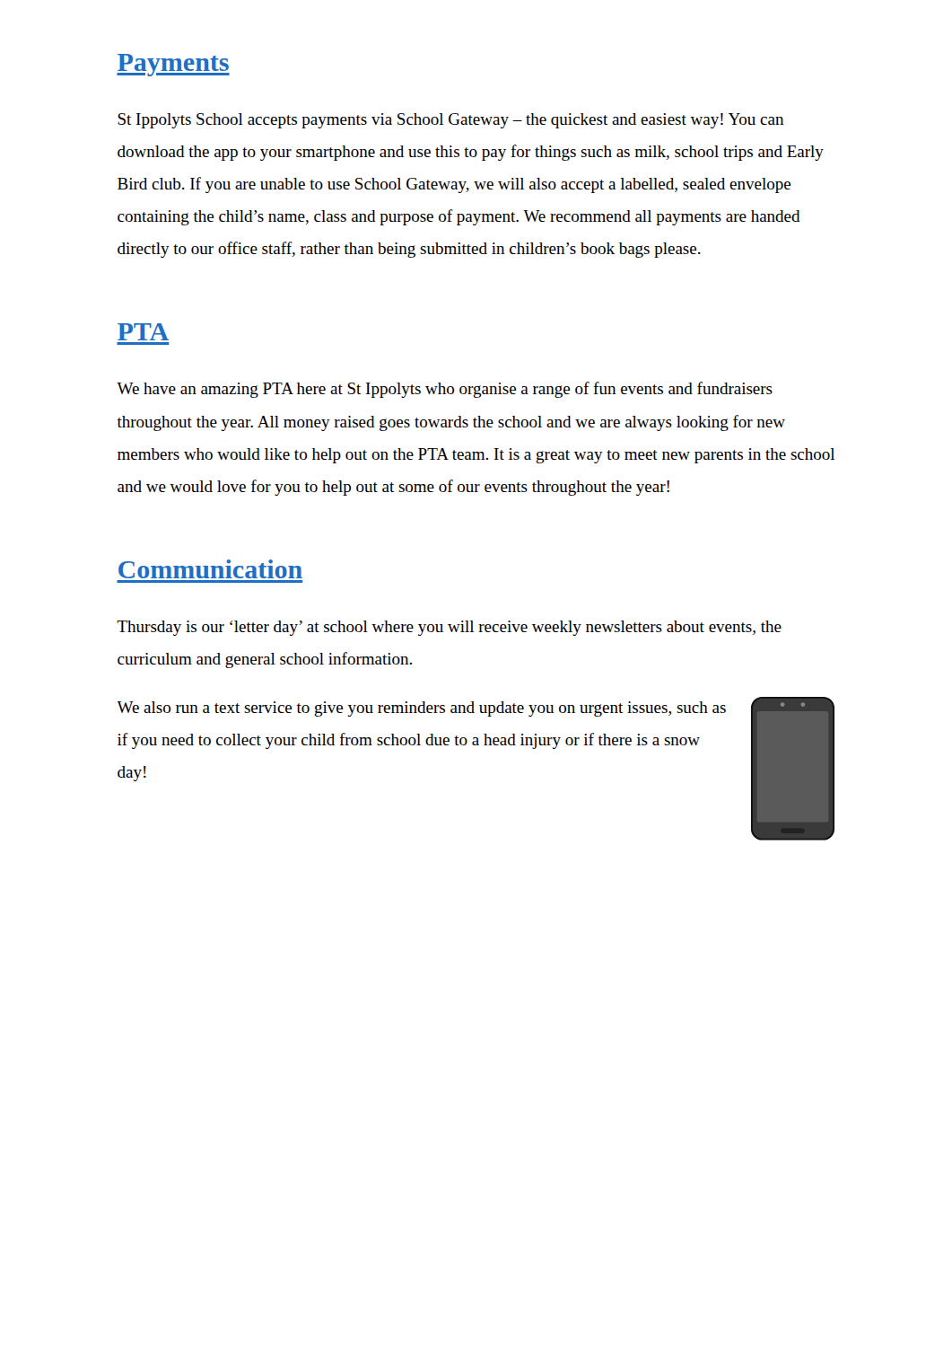Payments
St Ippolyts School accepts payments via School Gateway – the quickest and easiest way! You can download the app to your smartphone and use this to pay for things such as milk, school trips and Early Bird club. If you are unable to use School Gateway, we will also accept a labelled, sealed envelope containing the child’s name, class and purpose of payment. We recommend all payments are handed directly to our office staff, rather than being submitted in children’s book bags please.
PTA
We have an amazing PTA here at St Ippolyts who organise a range of fun events and fundraisers throughout the year. All money raised goes towards the school and we are always looking for new members who would like to help out on the PTA team. It is a great way to meet new parents in the school and we would love for you to help out at some of our events throughout the year!
Communication
Thursday is our ‘letter day’ at school where you will receive weekly newsletters about events, the curriculum and general school information.
We also run a text service to give you reminders and update you on urgent issues, such as if you need to collect your child from school due to a head injury or if there is a snow day!